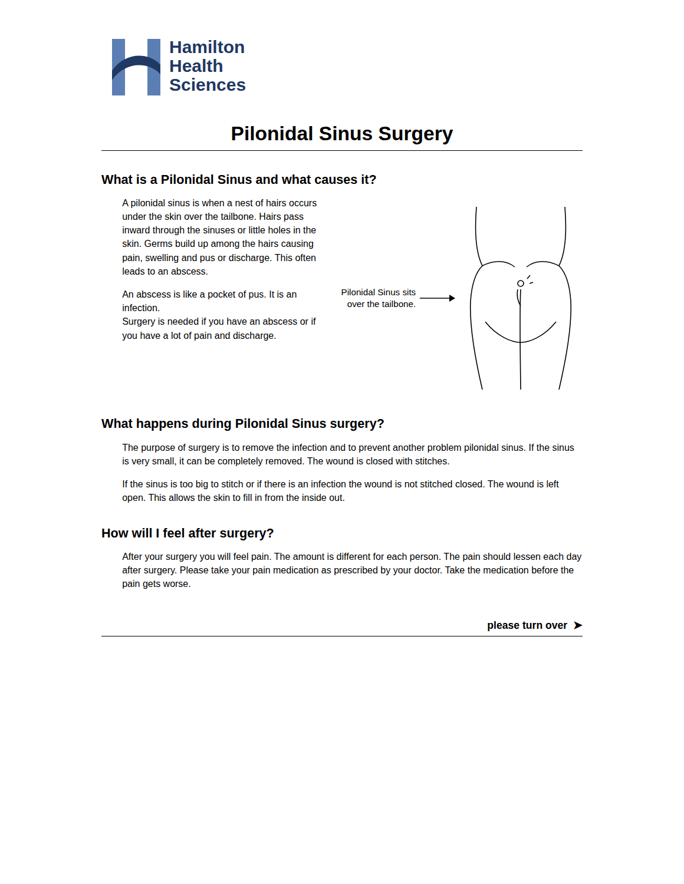Hamilton Health Sciences
Pilonidal Sinus Surgery
What is a Pilonidal Sinus and what causes it?
A pilonidal sinus is when a nest of hairs occurs under the skin over the tailbone. Hairs pass inward through the sinuses or little holes in the skin. Germs build up among the hairs causing pain, swelling and pus or discharge. This often leads to an abscess.
An abscess is like a pocket of pus. It is an infection.
Surgery is needed if you have an abscess or if you have a lot of pain and discharge.
Pilonidal Sinus sits
over the tailbone.
What happens during Pilonidal Sinus surgery?
The purpose of surgery is to remove the infection and to prevent another problem pilonidal sinus. If the sinus is very small, it can be completely removed. The wound is closed with stitches.
If the sinus is too big to stitch or if there is an infection the wound is not stitched closed. The wound is left open. This allows the skin to fill in from the inside out.
How will I feel after surgery?
After your surgery you will feel pain. The amount is different for each person. The pain should lessen each day after surgery. Please take your pain medication as prescribed by your doctor. Take the medication before the pain gets worse.
please turn over ➤